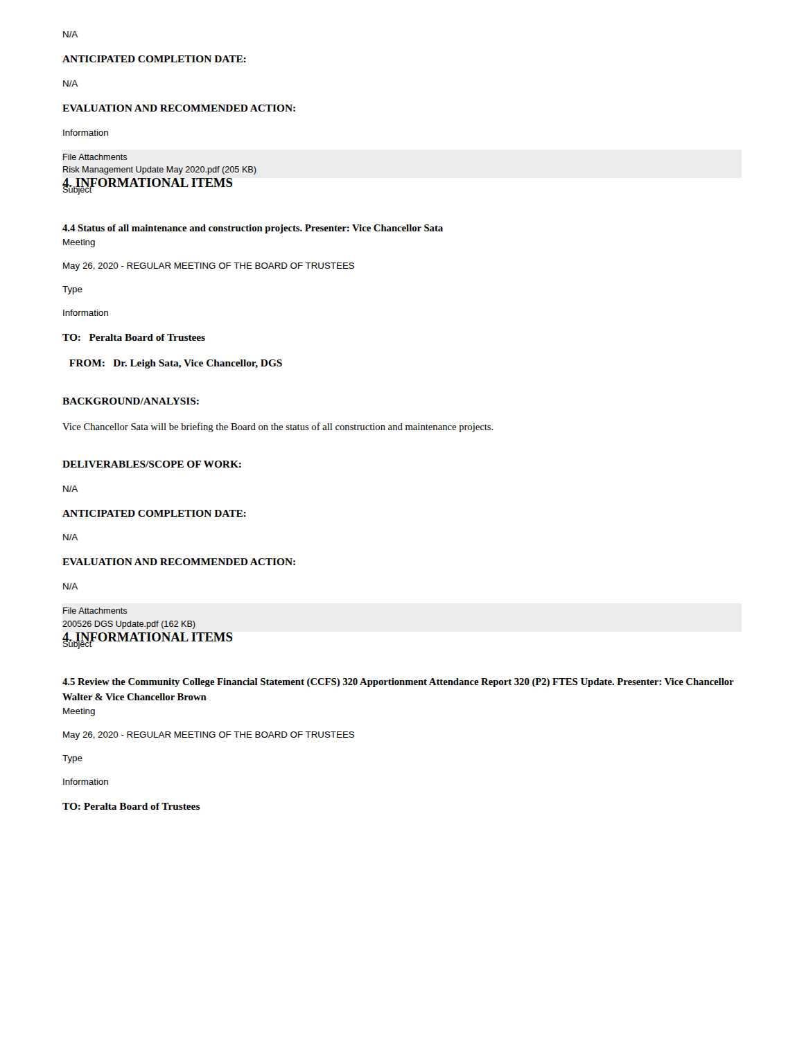N/A
ANTICIPATED COMPLETION DATE:
N/A
EVALUATION AND RECOMMENDED ACTION:
Information
File Attachments
Risk Management Update May 2020.pdf (205 KB)
4. INFORMATIONAL ITEMS
Subject
4.4 Status of all maintenance and construction projects. Presenter: Vice Chancellor Sata
Meeting
May 26, 2020 - REGULAR MEETING OF THE BOARD OF TRUSTEES
Type
Information
TO: Peralta Board of Trustees
FROM: Dr. Leigh Sata, Vice Chancellor, DGS
BACKGROUND/ANALYSIS:
Vice Chancellor Sata will be briefing the Board on the status of all construction and maintenance projects.
DELIVERABLES/SCOPE OF WORK:
N/A
ANTICIPATED COMPLETION DATE:
N/A
EVALUATION AND RECOMMENDED ACTION:
N/A
File Attachments
200526 DGS Update.pdf (162 KB)
4. INFORMATIONAL ITEMS
Subject
4.5 Review the Community College Financial Statement (CCFS) 320 Apportionment Attendance Report 320 (P2) FTES Update. Presenter: Vice Chancellor Walter & Vice Chancellor Brown
Meeting
May 26, 2020 - REGULAR MEETING OF THE BOARD OF TRUSTEES
Type
Information
TO: Peralta Board of Trustees